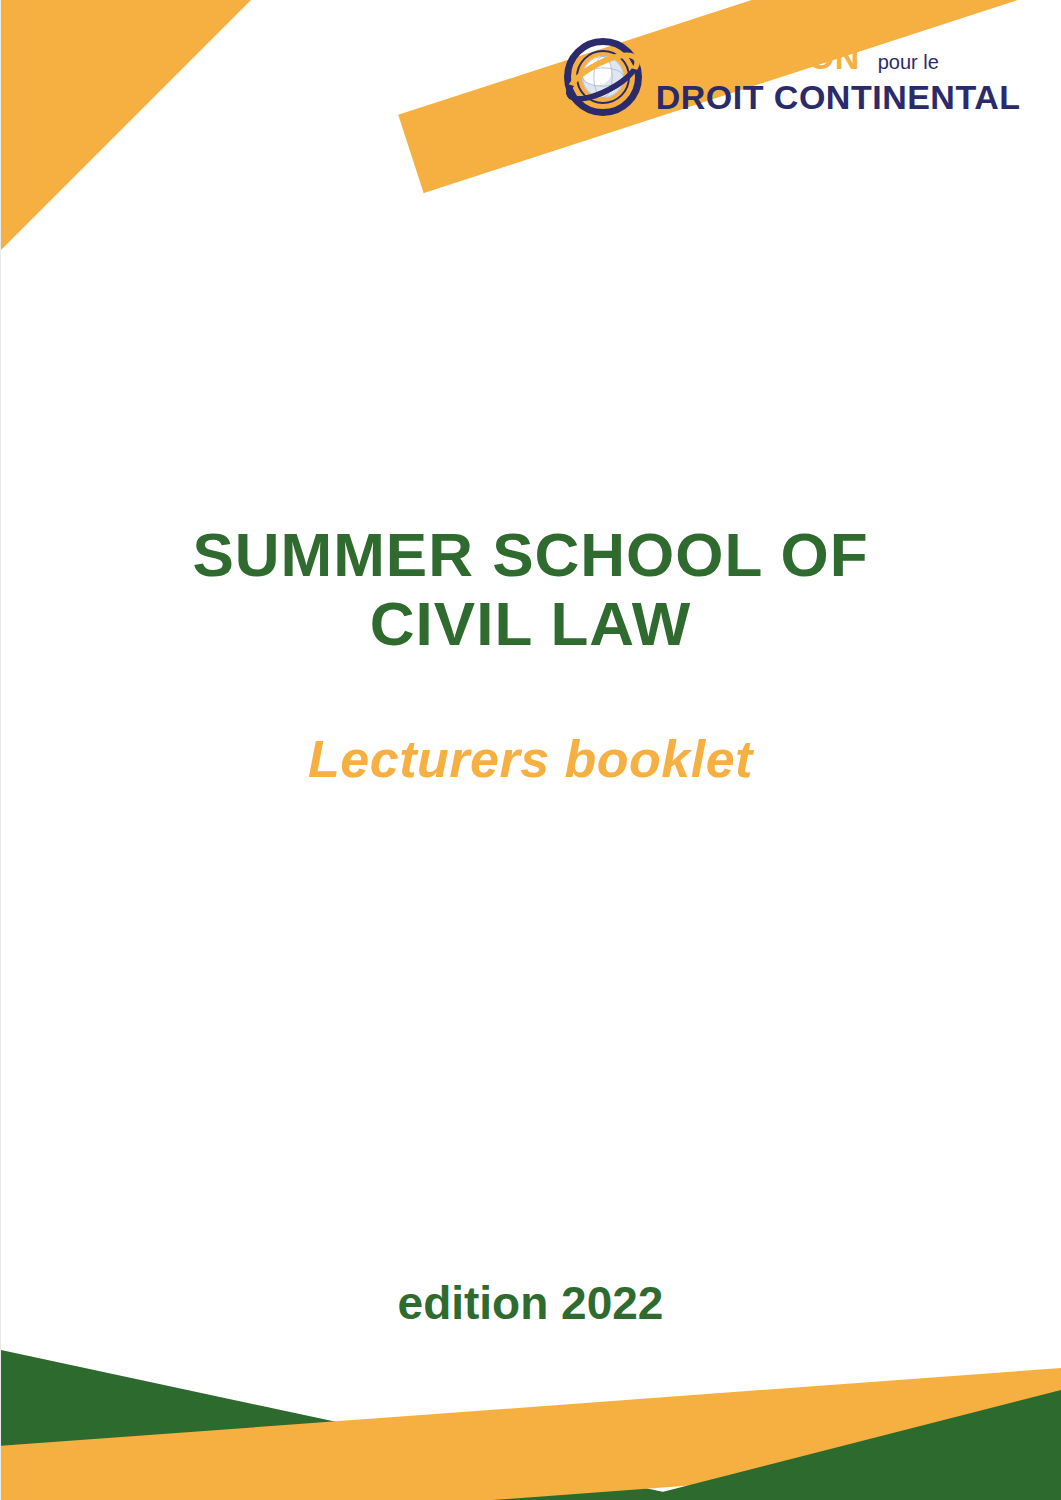FONDATION pour le
DROIT CONTINENTAL
SUMMER SCHOOL OF
CIVIL LAW
Lecturers booklet
edition 2022